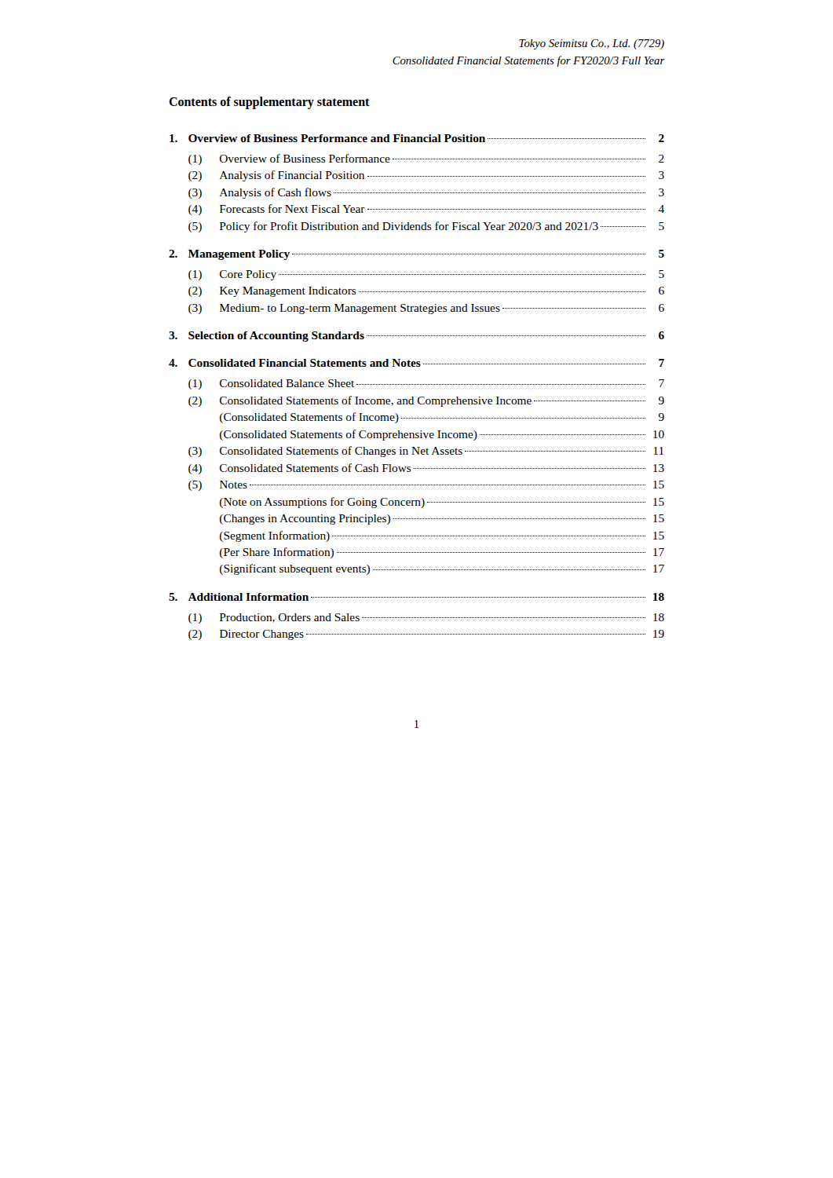Tokyo Seimitsu Co., Ltd. (7729)
Consolidated Financial Statements for FY2020/3 Full Year
Contents of supplementary statement
| 1. | Overview of Business Performance and Financial Position 2 |
| | (1) | Overview of Business Performance 2 |
| | (2) | Analysis of Financial Position 3 |
| | (3) | Analysis of Cash flows 3 |
| | (4) | Forecasts for Next Fiscal Year 4 |
| | (5) | Policy for Profit Distribution and Dividends for Fiscal Year 2020/3 and 2021/3 5 |
| 2. | Management Policy 5 |
| | (1) | Core Policy 5 |
| | (2) | Key Management Indicators 6 |
| | (3) | Medium- to Long-term Management Strategies and Issues 6 |
| 3. | Selection of Accounting Standards 6 |
| 4. | Consolidated Financial Statements and Notes 7 |
| | (1) | Consolidated Balance Sheet 7 |
| | (2) | Consolidated Statements of Income, and Comprehensive Income 9 |
| | | (Consolidated Statements of Income) 9 |
| | | (Consolidated Statements of Comprehensive Income) 10 |
| | (3) | Consolidated Statements of Changes in Net Assets 11 |
| | (4) | Consolidated Statements of Cash Flows 13 |
| | (5) | Notes 15 |
| | | (Note on Assumptions for Going Concern) 15 |
| | | (Changes in Accounting Principles) 15 |
| | | (Segment Information) 15 |
| | | (Per Share Information) 17 |
| | | (Significant subsequent events) 17 |
| 5. | Additional Information 18 |
| | (1) | Production, Orders and Sales 18 |
| | (2) | Director Changes 19 |
1